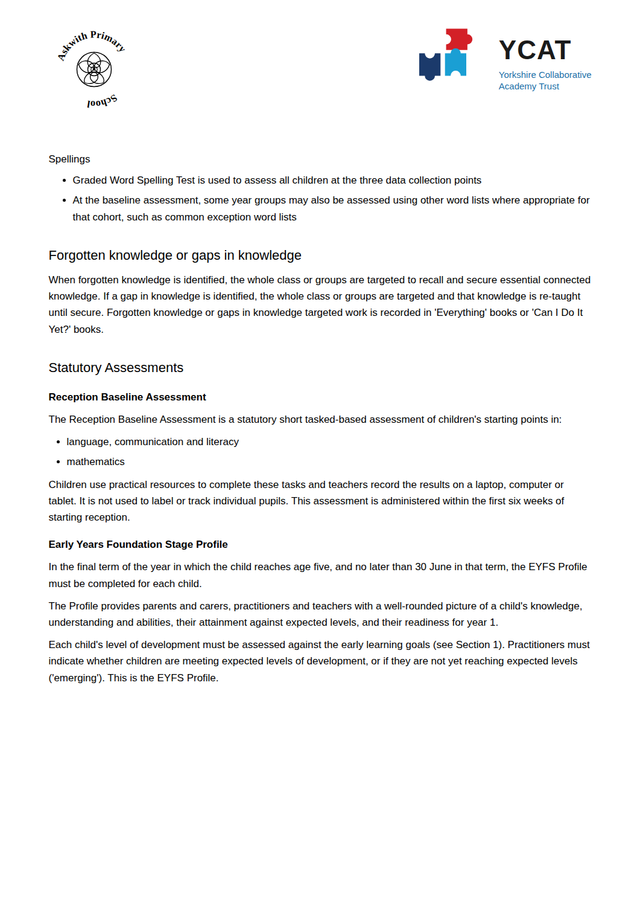Askwith Primary School
YCAT
Yorkshire Collaborative
Academy Trust
Spellings
Graded Word Spelling Test is used to assess all children at the three data collection points
At the baseline assessment, some year groups may also be assessed using other word lists where appropriate for that cohort, such as common exception word lists
Forgotten knowledge or gaps in knowledge
When forgotten knowledge is identified, the whole class or groups are targeted to recall and secure essential connected knowledge. If a gap in knowledge is identified, the whole class or groups are targeted and that knowledge is re-taught until secure. Forgotten knowledge or gaps in knowledge targeted work is recorded in 'Everything' books or 'Can I Do It Yet?' books.
Statutory Assessments
Reception Baseline Assessment
The Reception Baseline Assessment is a statutory short tasked-based assessment of children's starting points in:
language, communication and literacy
mathematics
Children use practical resources to complete these tasks and teachers record the results on a laptop, computer or tablet. It is not used to label or track individual pupils. This assessment is administered within the first six weeks of starting reception.
Early Years Foundation Stage Profile
In the final term of the year in which the child reaches age five, and no later than 30 June in that term, the EYFS Profile must be completed for each child.
The Profile provides parents and carers, practitioners and teachers with a well-rounded picture of a child's knowledge, understanding and abilities, their attainment against expected levels, and their readiness for year 1.
Each child's level of development must be assessed against the early learning goals (see Section 1). Practitioners must indicate whether children are meeting expected levels of development, or if they are not yet reaching expected levels ('emerging'). This is the EYFS Profile.